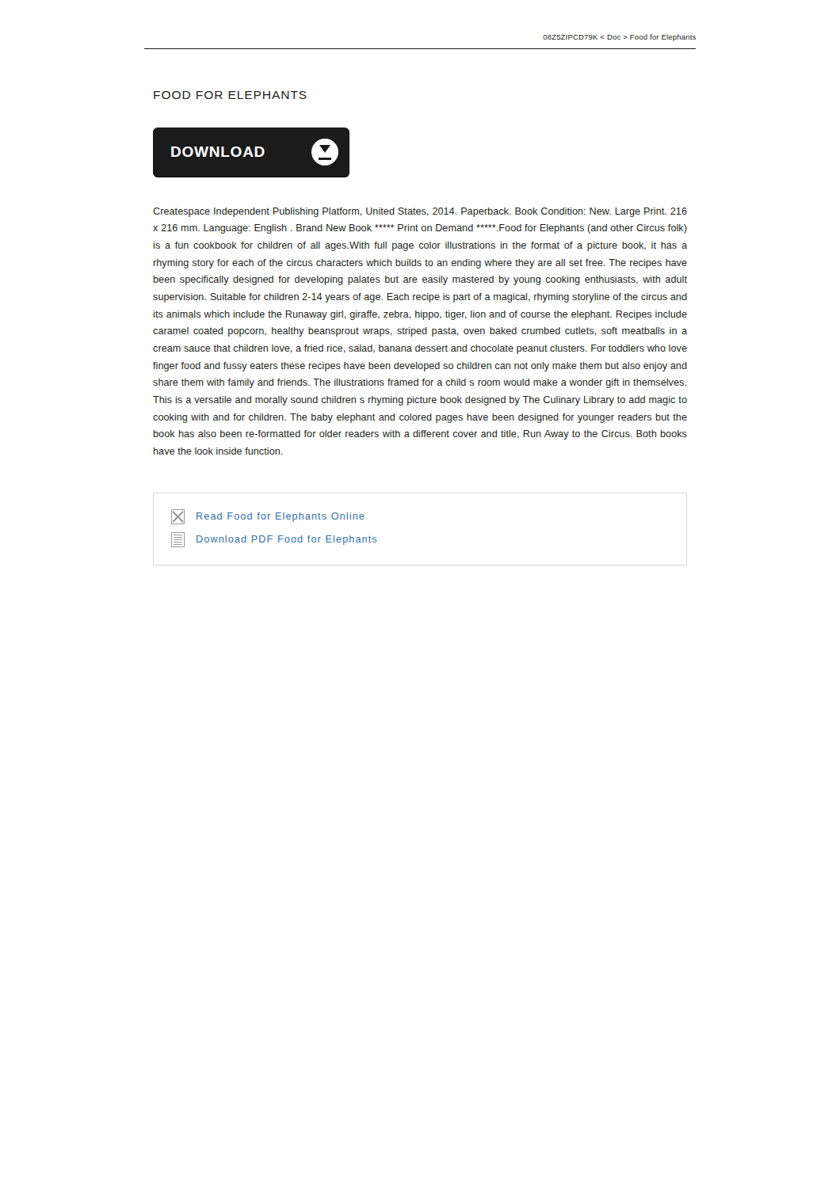08Z5ZIPCD79K < Doc > Food for Elephants
FOOD FOR ELEPHANTS
DOWNLOAD
Createspace Independent Publishing Platform, United States, 2014. Paperback. Book Condition: New. Large Print. 216 x 216 mm. Language: English . Brand New Book ***** Print on Demand *****.Food for Elephants (and other Circus folk) is a fun cookbook for children of all ages.With full page color illustrations in the format of a picture book, it has a rhyming story for each of the circus characters which builds to an ending where they are all set free. The recipes have been specifically designed for developing palates but are easily mastered by young cooking enthusiasts, with adult supervision. Suitable for children 2-14 years of age. Each recipe is part of a magical, rhyming storyline of the circus and its animals which include the Runaway girl, giraffe, zebra, hippo, tiger, lion and of course the elephant. Recipes include caramel coated popcorn, healthy beansprout wraps, striped pasta, oven baked crumbed cutlets, soft meatballs in a cream sauce that children love, a fried rice, salad, banana dessert and chocolate peanut clusters. For toddlers who love finger food and fussy eaters these recipes have been developed so children can not only make them but also enjoy and share them with family and friends. The illustrations framed for a child s room would make a wonder gift in themselves. This is a versatile and morally sound children s rhyming picture book designed by The Culinary Library to add magic to cooking with and for children. The baby elephant and colored pages have been designed for younger readers but the book has also been re-formatted for older readers with a different cover and title, Run Away to the Circus. Both books have the look inside function.
Read Food for Elephants Online
Download PDF Food for Elephants